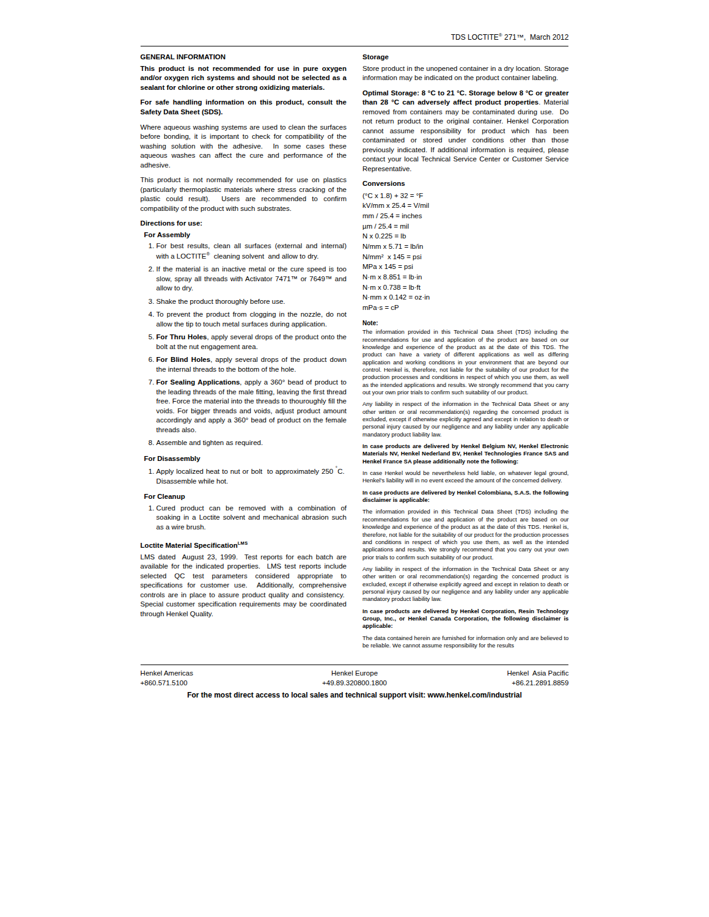TDS LOCTITE® 271™, March 2012
GENERAL INFORMATION
This product is not recommended for use in pure oxygen and/or oxygen rich systems and should not be selected as a sealant for chlorine or other strong oxidizing materials.
For safe handling information on this product, consult the Safety Data Sheet (SDS).
Where aqueous washing systems are used to clean the surfaces before bonding, it is important to check for compatibility of the washing solution with the adhesive. In some cases these aqueous washes can affect the cure and performance of the adhesive.
This product is not normally recommended for use on plastics (particularly thermoplastic materials where stress cracking of the plastic could result). Users are recommended to confirm compatibility of the product with such substrates.
Directions for use:
For Assembly
For best results, clean all surfaces (external and internal) with a LOCTITE® cleaning solvent and allow to dry.
If the material is an inactive metal or the cure speed is too slow, spray all threads with Activator 7471™ or 7649™ and allow to dry.
Shake the product thoroughly before use.
To prevent the product from clogging in the nozzle, do not allow the tip to touch metal surfaces during application.
For Thru Holes, apply several drops of the product onto the bolt at the nut engagement area.
For Blind Holes, apply several drops of the product down the internal threads to the bottom of the hole.
For Sealing Applications, apply a 360° bead of product to the leading threads of the male fitting, leaving the first thread free. Force the material into the threads to thouroughly fill the voids. For bigger threads and voids, adjust product amount accordingly and apply a 360° bead of product on the female threads also.
Assemble and tighten as required.
For Disassembly
Apply localized heat to nut or bolt to approximately 250 ˚C. Disassemble while hot.
For Cleanup
Cured product can be removed with a combination of soaking in a Loctite solvent and mechanical abrasion such as a wire brush.
Loctite Material SpecificationLMS
LMS dated August 23, 1999. Test reports for each batch are available for the indicated properties. LMS test reports include selected QC test parameters considered appropriate to specifications for customer use. Additionally, comprehensive controls are in place to assure product quality and consistency. Special customer specification requirements may be coordinated through Henkel Quality.
Storage
Store product in the unopened container in a dry location. Storage information may be indicated on the product container labeling.
Optimal Storage: 8 °C to 21 °C. Storage below 8 °C or greater than 28 °C can adversely affect product properties. Material removed from containers may be contaminated during use. Do not return product to the original container. Henkel Corporation cannot assume responsibility for product which has been contaminated or stored under conditions other than those previously indicated. If additional information is required, please contact your local Technical Service Center or Customer Service Representative.
Conversions
(°C x 1.8) + 32 = °F
kV/mm x 25.4 = V/mil
mm / 25.4 = inches
µm / 25.4 = mil
N x 0.225 = lb
N/mm x 5.71 = lb/in
N/mm² x 145 = psi
MPa x 145 = psi
N·m x 8.851 = lb·in
N·m x 0.738 = lb·ft
N·mm x 0.142 = oz·in
mPa·s = cP
Note:
The information provided in this Technical Data Sheet (TDS) including the recommendations for use and application of the product are based on our knowledge and experience of the product as at the date of this TDS. The product can have a variety of different applications as well as differing application and working conditions in your environment that are beyond our control. Henkel is, therefore, not liable for the suitability of our product for the production processes and conditions in respect of which you use them, as well as the intended applications and results. We strongly recommend that you carry out your own prior trials to confirm such suitability of our product.
Any liability in respect of the information in the Technical Data Sheet or any other written or oral recommendation(s) regarding the concerned product is excluded, except if otherwise explicitly agreed and except in relation to death or personal injury caused by our negligence and any liability under any applicable mandatory product liability law.
In case products are delivered by Henkel Belgium NV, Henkel Electronic Materials NV, Henkel Nederland BV, Henkel Technologies France SAS and Henkel France SA please additionally note the following:
In case Henkel would be nevertheless held liable, on whatever legal ground, Henkel’s liability will in no event exceed the amount of the concerned delivery.
In case products are delivered by Henkel Colombiana, S.A.S. the following disclaimer is applicable:
The information provided in this Technical Data Sheet (TDS) including the recommendations for use and application of the product are based on our knowledge and experience of the product as at the date of this TDS. Henkel is, therefore, not liable for the suitability of our product for the production processes and conditions in respect of which you use them, as well as the intended applications and results. We strongly recommend that you carry out your own prior trials to confirm such suitability of our product.
Any liability in respect of the information in the Technical Data Sheet or any other written or oral recommendation(s) regarding the concerned product is excluded, except if otherwise explicitly agreed and except in relation to death or personal injury caused by our negligence and any liability under any applicable mandatory product liability law.
In case products are delivered by Henkel Corporation, Resin Technology Group, Inc., or Henkel Canada Corporation, the following disclaimer is applicable:
The data contained herein are furnished for information only and are believed to be reliable. We cannot assume responsibility for the results
Henkel Americas
+860.571.5100
Henkel Europe
+49.89.320800.1800
Henkel Asia Pacific
+86.21.2891.8859
For the most direct access to local sales and technical support visit: www.henkel.com/industrial